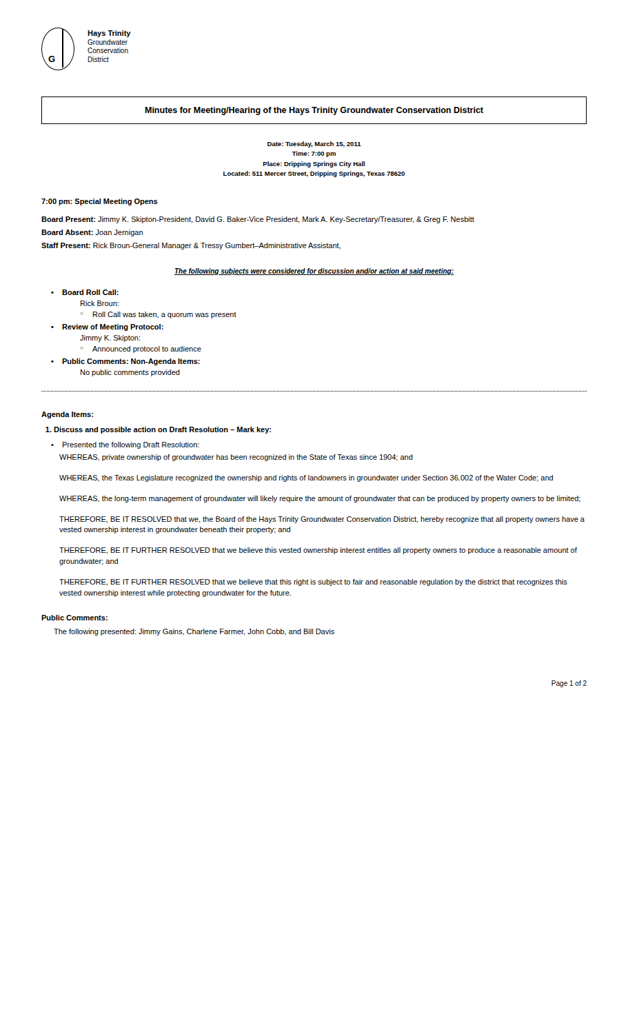G
Hays Trinity
Groundwater
Conservation
District
Minutes for Meeting/Hearing of the Hays Trinity Groundwater Conservation District
Date: Tuesday, March 15, 2011
Time: 7:00 pm
Place: Dripping Springs City Hall
Located: 511 Mercer Street, Dripping Springs, Texas 78620
7:00 pm: Special Meeting Opens
Board Present: Jimmy K. Skipton-President, David G. Baker-Vice President, Mark A. Key-Secretary/Treasurer, & Greg F. Nesbitt
Board Absent: Joan Jernigan
Staff Present: Rick Broun-General Manager & Tressy Gumbert–Administrative Assistant,
The following subjects were considered for discussion and/or action at said meeting:
Board Roll Call:
Rick Broun:
Roll Call was taken, a quorum was present
Review of Meeting Protocol:
Jimmy K. Skipton:
Announced protocol to audience
Public Comments: Non-Agenda Items:
No public comments provided
Agenda Items:
Discuss and possible action on Draft Resolution – Mark key:
Presented the following Draft Resolution:
WHEREAS, private ownership of groundwater has been recognized in the State of Texas since 1904; and
WHEREAS, the Texas Legislature recognized the ownership and rights of landowners in groundwater under Section 36.002 of the Water Code; and
WHEREAS, the long-term management of groundwater will likely require the amount of groundwater that can be produced by property owners to be limited;
THEREFORE, BE IT RESOLVED that we, the Board of the Hays Trinity Groundwater Conservation District, hereby recognize that all property owners have a vested ownership interest in groundwater beneath their property; and
THEREFORE, BE IT FURTHER RESOLVED that we believe this vested ownership interest entitles all property owners to produce a reasonable amount of groundwater; and
THEREFORE, BE IT FURTHER RESOLVED that we believe that this right is subject to fair and reasonable regulation by the district that recognizes this vested ownership interest while protecting groundwater for the future.
Public Comments:
The following presented: Jimmy Gains, Charlene Farmer, John Cobb, and Bill Davis
Page 1 of 2